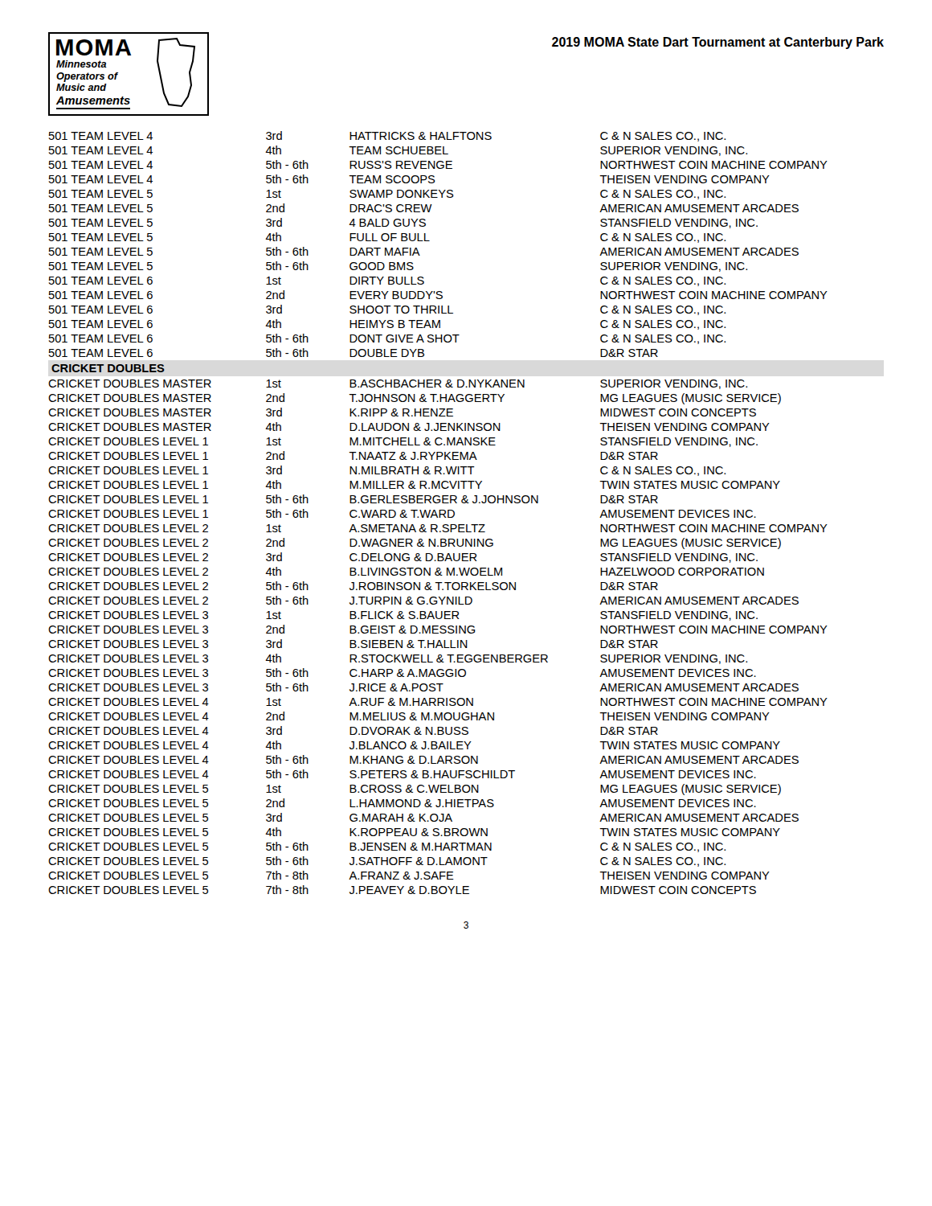MOMA
Minnesota
Operators of
Music and
Amusements
2019 MOMA State Dart Tournament at Canterbury Park
| 501 TEAM LEVEL 4 | 3rd | HATTRICKS & HALFTONS | C & N SALES CO., INC. |
| 501 TEAM LEVEL 4 | 4th | TEAM SCHUEBEL | SUPERIOR VENDING, INC. |
| 501 TEAM LEVEL 4 | 5th - 6th | RUSS'S REVENGE | NORTHWEST COIN MACHINE COMPANY |
| 501 TEAM LEVEL 4 | 5th - 6th | TEAM SCOOPS | THEISEN VENDING COMPANY |
| 501 TEAM LEVEL 5 | 1st | SWAMP DONKEYS | C & N SALES CO., INC. |
| 501 TEAM LEVEL 5 | 2nd | DRAC'S CREW | AMERICAN AMUSEMENT ARCADES |
| 501 TEAM LEVEL 5 | 3rd | 4 BALD GUYS | STANSFIELD VENDING, INC. |
| 501 TEAM LEVEL 5 | 4th | FULL OF BULL | C & N SALES CO., INC. |
| 501 TEAM LEVEL 5 | 5th - 6th | DART MAFIA | AMERICAN AMUSEMENT ARCADES |
| 501 TEAM LEVEL 5 | 5th - 6th | GOOD BMS | SUPERIOR VENDING, INC. |
| 501 TEAM LEVEL 6 | 1st | DIRTY BULLS | C & N SALES CO., INC. |
| 501 TEAM LEVEL 6 | 2nd | EVERY BUDDY'S | NORTHWEST COIN MACHINE COMPANY |
| 501 TEAM LEVEL 6 | 3rd | SHOOT TO THRILL | C & N SALES CO., INC. |
| 501 TEAM LEVEL 6 | 4th | HEIMYS B TEAM | C & N SALES CO., INC. |
| 501 TEAM LEVEL 6 | 5th - 6th | DONT GIVE A SHOT | C & N SALES CO., INC. |
| 501 TEAM LEVEL 6 | 5th - 6th | DOUBLE DYB | D&R STAR |
| CRICKET DOUBLES |
| CRICKET DOUBLES MASTER | 1st | B.ASCHBACHER & D.NYKANEN | SUPERIOR VENDING, INC. |
| CRICKET DOUBLES MASTER | 2nd | T.JOHNSON & T.HAGGERTY | MG LEAGUES (MUSIC SERVICE) |
| CRICKET DOUBLES MASTER | 3rd | K.RIPP & R.HENZE | MIDWEST COIN CONCEPTS |
| CRICKET DOUBLES MASTER | 4th | D.LAUDON & J.JENKINSON | THEISEN VENDING COMPANY |
| CRICKET DOUBLES LEVEL 1 | 1st | M.MITCHELL & C.MANSKE | STANSFIELD VENDING, INC. |
| CRICKET DOUBLES LEVEL 1 | 2nd | T.NAATZ & J.RYPKEMA | D&R STAR |
| CRICKET DOUBLES LEVEL 1 | 3rd | N.MILBRATH & R.WITT | C & N SALES CO., INC. |
| CRICKET DOUBLES LEVEL 1 | 4th | M.MILLER & R.MCVITTY | TWIN STATES MUSIC COMPANY |
| CRICKET DOUBLES LEVEL 1 | 5th - 6th | B.GERLESBERGER & J.JOHNSON | D&R STAR |
| CRICKET DOUBLES LEVEL 1 | 5th - 6th | C.WARD & T.WARD | AMUSEMENT DEVICES INC. |
| CRICKET DOUBLES LEVEL 2 | 1st | A.SMETANA & R.SPELTZ | NORTHWEST COIN MACHINE COMPANY |
| CRICKET DOUBLES LEVEL 2 | 2nd | D.WAGNER & N.BRUNING | MG LEAGUES (MUSIC SERVICE) |
| CRICKET DOUBLES LEVEL 2 | 3rd | C.DELONG & D.BAUER | STANSFIELD VENDING, INC. |
| CRICKET DOUBLES LEVEL 2 | 4th | B.LIVINGSTON & M.WOELM | HAZELWOOD CORPORATION |
| CRICKET DOUBLES LEVEL 2 | 5th - 6th | J.ROBINSON & T.TORKELSON | D&R STAR |
| CRICKET DOUBLES LEVEL 2 | 5th - 6th | J.TURPIN & G.GYNILD | AMERICAN AMUSEMENT ARCADES |
| CRICKET DOUBLES LEVEL 3 | 1st | B.FLICK & S.BAUER | STANSFIELD VENDING, INC. |
| CRICKET DOUBLES LEVEL 3 | 2nd | B.GEIST & D.MESSING | NORTHWEST COIN MACHINE COMPANY |
| CRICKET DOUBLES LEVEL 3 | 3rd | B.SIEBEN & T.HALLIN | D&R STAR |
| CRICKET DOUBLES LEVEL 3 | 4th | R.STOCKWELL & T.EGGENBERGER | SUPERIOR VENDING, INC. |
| CRICKET DOUBLES LEVEL 3 | 5th - 6th | C.HARP & A.MAGGIO | AMUSEMENT DEVICES INC. |
| CRICKET DOUBLES LEVEL 3 | 5th - 6th | J.RICE & A.POST | AMERICAN AMUSEMENT ARCADES |
| CRICKET DOUBLES LEVEL 4 | 1st | A.RUF & M.HARRISON | NORTHWEST COIN MACHINE COMPANY |
| CRICKET DOUBLES LEVEL 4 | 2nd | M.MELIUS & M.MOUGHAN | THEISEN VENDING COMPANY |
| CRICKET DOUBLES LEVEL 4 | 3rd | D.DVORAK & N.BUSS | D&R STAR |
| CRICKET DOUBLES LEVEL 4 | 4th | J.BLANCO & J.BAILEY | TWIN STATES MUSIC COMPANY |
| CRICKET DOUBLES LEVEL 4 | 5th - 6th | M.KHANG & D.LARSON | AMERICAN AMUSEMENT ARCADES |
| CRICKET DOUBLES LEVEL 4 | 5th - 6th | S.PETERS & B.HAUFSCHILDT | AMUSEMENT DEVICES INC. |
| CRICKET DOUBLES LEVEL 5 | 1st | B.CROSS & C.WELBON | MG LEAGUES (MUSIC SERVICE) |
| CRICKET DOUBLES LEVEL 5 | 2nd | L.HAMMOND & J.HIETPAS | AMUSEMENT DEVICES INC. |
| CRICKET DOUBLES LEVEL 5 | 3rd | G.MARAH & K.OJA | AMERICAN AMUSEMENT ARCADES |
| CRICKET DOUBLES LEVEL 5 | 4th | K.ROPPEAU & S.BROWN | TWIN STATES MUSIC COMPANY |
| CRICKET DOUBLES LEVEL 5 | 5th - 6th | B.JENSEN & M.HARTMAN | C & N SALES CO., INC. |
| CRICKET DOUBLES LEVEL 5 | 5th - 6th | J.SATHOFF & D.LAMONT | C & N SALES CO., INC. |
| CRICKET DOUBLES LEVEL 5 | 7th - 8th | A.FRANZ & J.SAFE | THEISEN VENDING COMPANY |
| CRICKET DOUBLES LEVEL 5 | 7th - 8th | J.PEAVEY & D.BOYLE | MIDWEST COIN CONCEPTS |
3